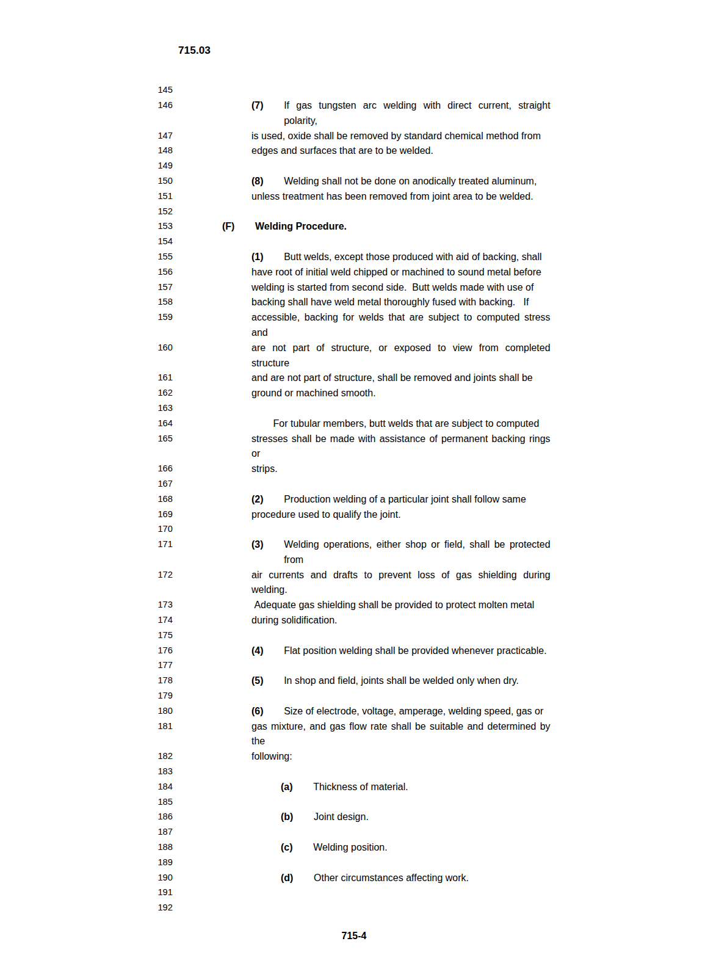715.03
| 145 | |
| 146 | (7) If gas tungsten arc welding with direct current, straight polarity, |
| 147 | is used, oxide shall be removed by standard chemical method from |
| 148 | edges and surfaces that are to be welded. |
| 149 | |
| 150 | (8) Welding shall not be done on anodically treated aluminum, |
| 151 | unless treatment has been removed from joint area to be welded. |
| 152 | |
| 153 | (F) Welding Procedure. |
| 154 | |
| 155 | (1) Butt welds, except those produced with aid of backing, shall |
| 156 | have root of initial weld chipped or machined to sound metal before |
| 157 | welding is started from second side. Butt welds made with use of |
| 158 | backing shall have weld metal thoroughly fused with backing. If |
| 159 | accessible, backing for welds that are subject to computed stress and |
| 160 | are not part of structure, or exposed to view from completed structure |
| 161 | and are not part of structure, shall be removed and joints shall be |
| 162 | ground or machined smooth. |
| 163 | |
| 164 | For tubular members, butt welds that are subject to computed |
| 165 | stresses shall be made with assistance of permanent backing rings or |
| 166 | strips. |
| 167 | |
| 168 | (2) Production welding of a particular joint shall follow same |
| 169 | procedure used to qualify the joint. |
| 170 | |
| 171 | (3) Welding operations, either shop or field, shall be protected from |
| 172 | air currents and drafts to prevent loss of gas shielding during welding. |
| 173 | Adequate gas shielding shall be provided to protect molten metal |
| 174 | during solidification. |
| 175 | |
| 176 | (4) Flat position welding shall be provided whenever practicable. |
| 177 | |
| 178 | (5) In shop and field, joints shall be welded only when dry. |
| 179 | |
| 180 | (6) Size of electrode, voltage, amperage, welding speed, gas or |
| 181 | gas mixture, and gas flow rate shall be suitable and determined by the |
| 182 | following: |
| 183 | |
| 184 | (a) Thickness of material. |
| 185 | |
| 186 | (b) Joint design. |
| 187 | |
| 188 | (c) Welding position. |
| 189 | |
| 190 | (d) Other circumstances affecting work. |
| 191 | |
| 192 | |
715-4